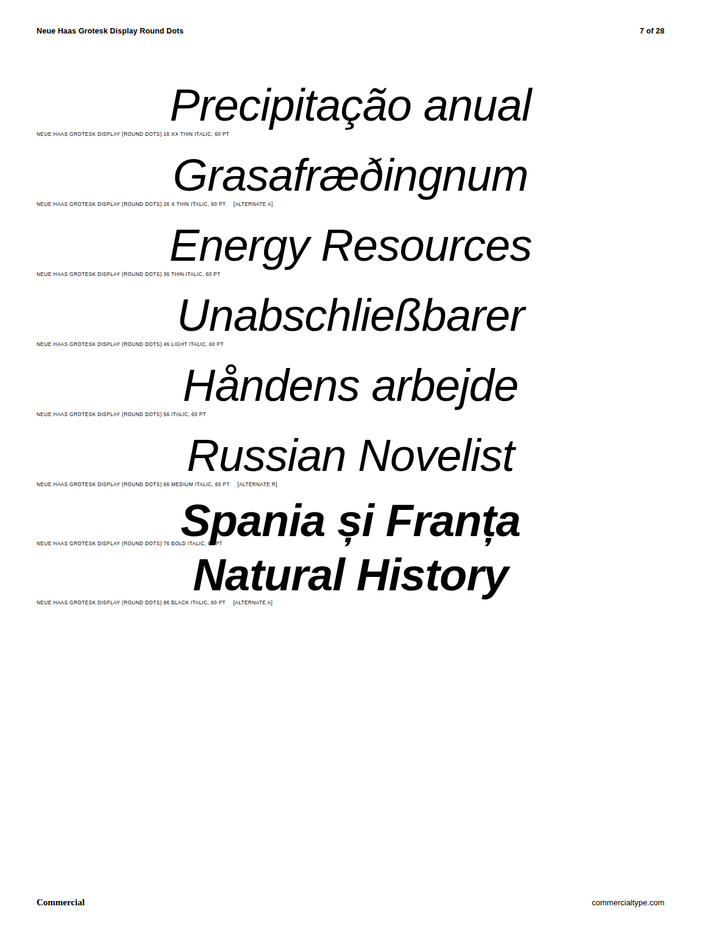Neue Haas Grotesk Display Round Dots
7 of 28
Precipitação anual
Neue Haas Grotesk Display (Round Dots) 16 XX Thin Italic, 60 pt
Grasafræðingnum
Neue Haas Grotesk Display (Round Dots) 26 X Thin Italic, 60 pt [alternate a]
Energy Resources
Neue Haas Grotesk Display (Round Dots) 36 Thin Italic, 60 pt
Unabschließbarer
Neue Haas Grotesk Display (Round Dots) 46 Light Italic, 60 pt
Håndens arbejde
Neue Haas Grotesk Display (Round Dots) 56 Italic, 60 pt
Russian Novelist
Neue Haas Grotesk Display (Round Dots) 66 Medium Italic, 60 pt [alternate R]
Spania și Franța
Neue Haas Grotesk Display (Round Dots) 76 Bold Italic, 60 pt
Natural History
Neue Haas Grotesk Display (Round Dots) 96 Black Italic, 60 pt [alternate a]
Commercial
commercialtype.com